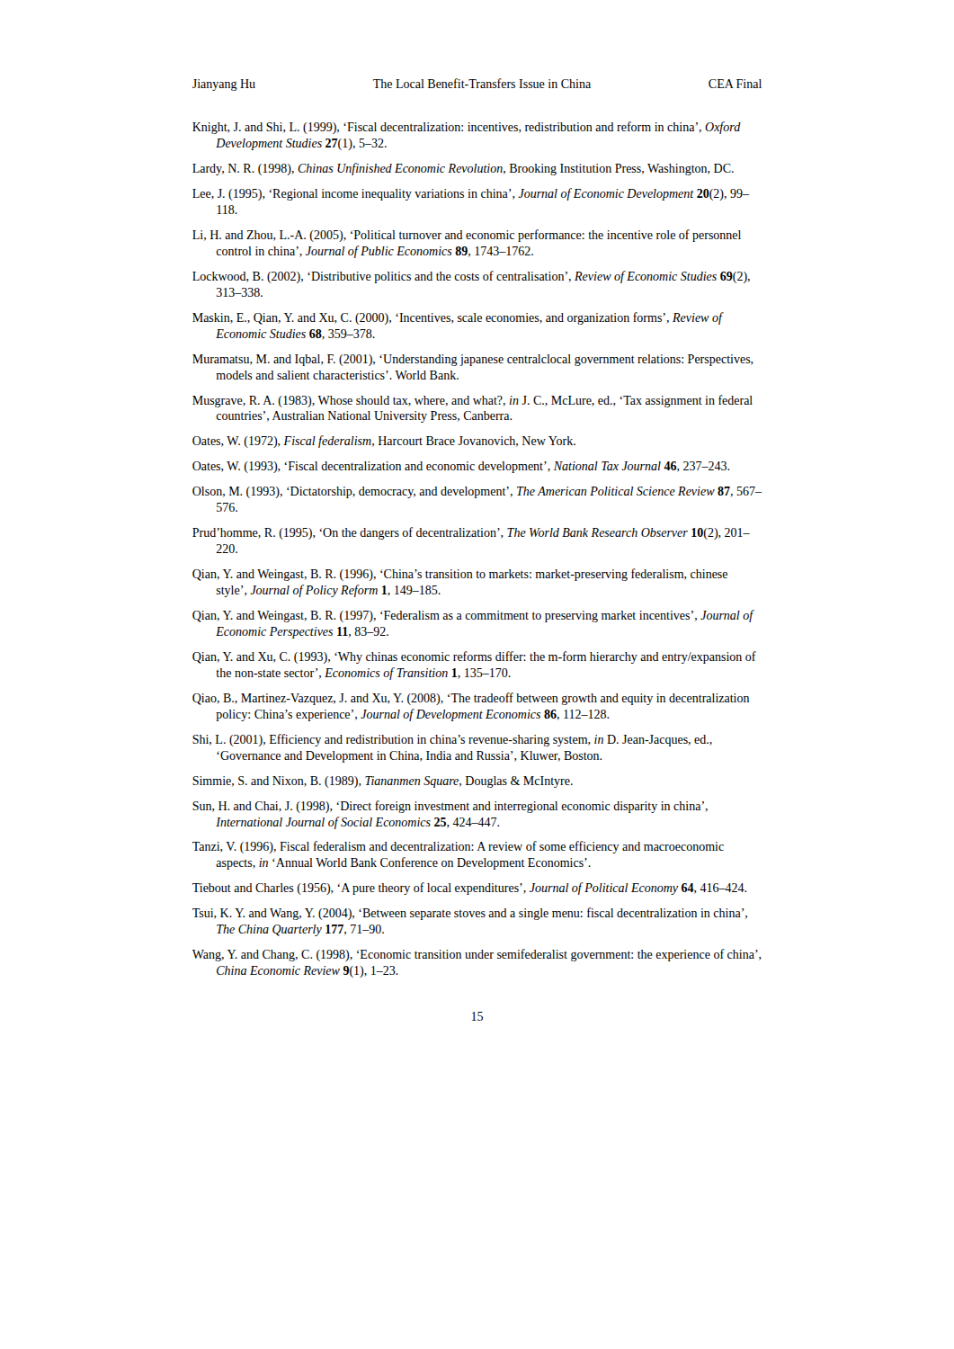Jianyang Hu
The Local Benefit-Transfers Issue in China
CEA Final
Knight, J. and Shi, L. (1999), ‘Fiscal decentralization: incentives, redistribution and reform in china’, Oxford Development Studies 27(1), 5–32.
Lardy, N. R. (1998), Chinas Unfinished Economic Revolution, Brooking Institution Press, Washington, DC.
Lee, J. (1995), ‘Regional income inequality variations in china’, Journal of Economic Development 20(2), 99–118.
Li, H. and Zhou, L.-A. (2005), ‘Political turnover and economic performance: the incentive role of personnel control in china’, Journal of Public Economics 89, 1743–1762.
Lockwood, B. (2002), ‘Distributive politics and the costs of centralisation’, Review of Economic Studies 69(2), 313–338.
Maskin, E., Qian, Y. and Xu, C. (2000), ‘Incentives, scale economies, and organization forms’, Review of Economic Studies 68, 359–378.
Muramatsu, M. and Iqbal, F. (2001), ‘Understanding japanese centralclocal government relations: Perspectives, models and salient characteristics’. World Bank.
Musgrave, R. A. (1983), Whose should tax, where, and what?, in J. C., McLure, ed., ‘Tax assignment in federal countries’, Australian National University Press, Canberra.
Oates, W. (1972), Fiscal federalism, Harcourt Brace Jovanovich, New York.
Oates, W. (1993), ‘Fiscal decentralization and economic development’, National Tax Journal 46, 237–243.
Olson, M. (1993), ‘Dictatorship, democracy, and development’, The American Political Science Review 87, 567–576.
Prud’homme, R. (1995), ‘On the dangers of decentralization’, The World Bank Research Observer 10(2), 201–220.
Qian, Y. and Weingast, B. R. (1996), ‘China’s transition to markets: market-preserving federalism, chinese style’, Journal of Policy Reform 1, 149–185.
Qian, Y. and Weingast, B. R. (1997), ‘Federalism as a commitment to preserving market incentives’, Journal of Economic Perspectives 11, 83–92.
Qian, Y. and Xu, C. (1993), ‘Why chinas economic reforms differ: the m-form hierarchy and entry/expansion of the non-state sector’, Economics of Transition 1, 135–170.
Qiao, B., Martinez-Vazquez, J. and Xu, Y. (2008), ‘The tradeoff between growth and equity in decentralization policy: China’s experience’, Journal of Development Economics 86, 112–128.
Shi, L. (2001), Efficiency and redistribution in china’s revenue-sharing system, in D. Jean-Jacques, ed., ‘Governance and Development in China, India and Russia’, Kluwer, Boston.
Simmie, S. and Nixon, B. (1989), Tiananmen Square, Douglas & McIntyre.
Sun, H. and Chai, J. (1998), ‘Direct foreign investment and interregional economic disparity in china’, International Journal of Social Economics 25, 424–447.
Tanzi, V. (1996), Fiscal federalism and decentralization: A review of some efficiency and macroeconomic aspects, in ‘Annual World Bank Conference on Development Economics’.
Tiebout and Charles (1956), ‘A pure theory of local expenditures’, Journal of Political Economy 64, 416–424.
Tsui, K. Y. and Wang, Y. (2004), ‘Between separate stoves and a single menu: fiscal decentralization in china’, The China Quarterly 177, 71–90.
Wang, Y. and Chang, C. (1998), ‘Economic transition under semifederalist government: the experience of china’, China Economic Review 9(1), 1–23.
15